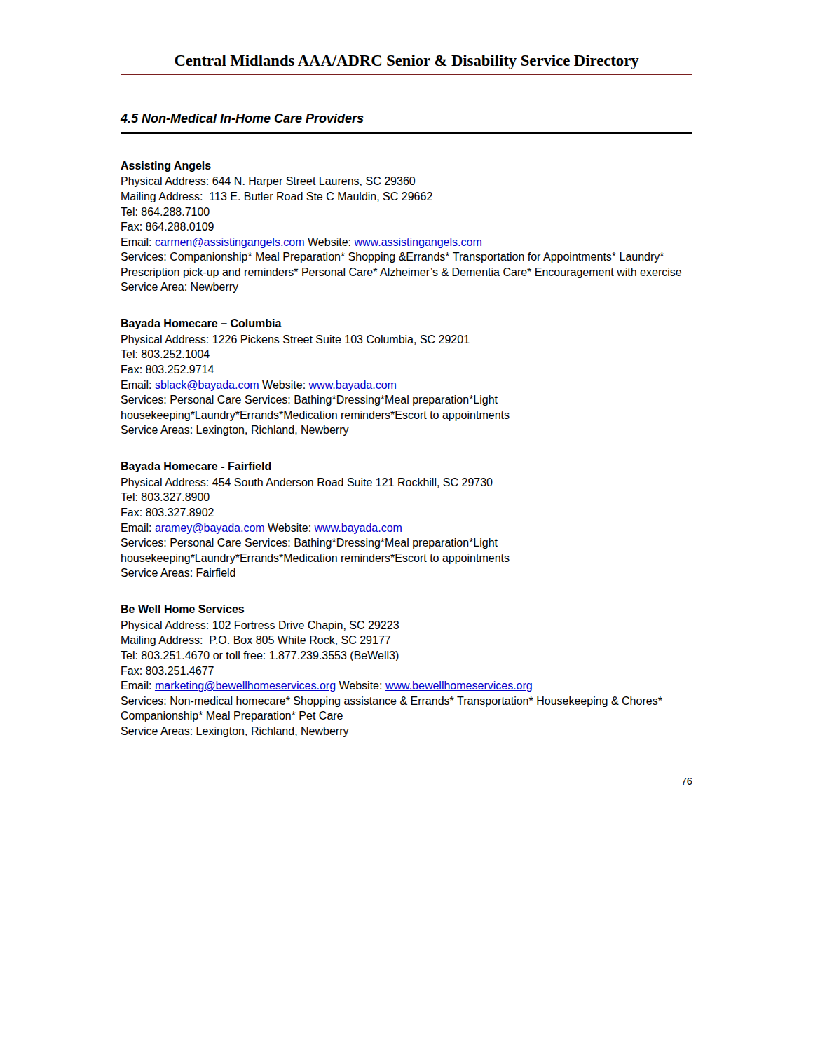Central Midlands AAA/ADRC Senior & Disability Service Directory
4.5 Non-Medical In-Home Care Providers
Assisting Angels
Physical Address: 644 N. Harper Street Laurens, SC 29360
Mailing Address: 113 E. Butler Road Ste C Mauldin, SC 29662
Tel: 864.288.7100
Fax: 864.288.0109
Email: carmen@assistingangels.com Website: www.assistingangels.com
Services: Companionship* Meal Preparation* Shopping &Errands* Transportation for Appointments* Laundry* Prescription pick-up and reminders* Personal Care* Alzheimer’s & Dementia Care* Encouragement with exercise
Service Area: Newberry
Bayada Homecare – Columbia
Physical Address: 1226 Pickens Street Suite 103 Columbia, SC 29201
Tel: 803.252.1004
Fax: 803.252.9714
Email: sblack@bayada.com Website: www.bayada.com
Services: Personal Care Services: Bathing*Dressing*Meal preparation*Light housekeeping*Laundry*Errands*Medication reminders*Escort to appointments
Service Areas: Lexington, Richland, Newberry
Bayada Homecare - Fairfield
Physical Address: 454 South Anderson Road Suite 121 Rockhill, SC 29730
Tel: 803.327.8900
Fax: 803.327.8902
Email: aramey@bayada.com Website: www.bayada.com
Services: Personal Care Services: Bathing*Dressing*Meal preparation*Light housekeeping*Laundry*Errands*Medication reminders*Escort to appointments
Service Areas: Fairfield
Be Well Home Services
Physical Address: 102 Fortress Drive Chapin, SC 29223
Mailing Address: P.O. Box 805 White Rock, SC 29177
Tel: 803.251.4670 or toll free: 1.877.239.3553 (BeWell3)
Fax: 803.251.4677
Email: marketing@bewellhomeservices.org Website: www.bewellhomeservices.org
Services: Non-medical homecare* Shopping assistance & Errands* Transportation* Housekeeping & Chores* Companionship* Meal Preparation* Pet Care
Service Areas: Lexington, Richland, Newberry
76